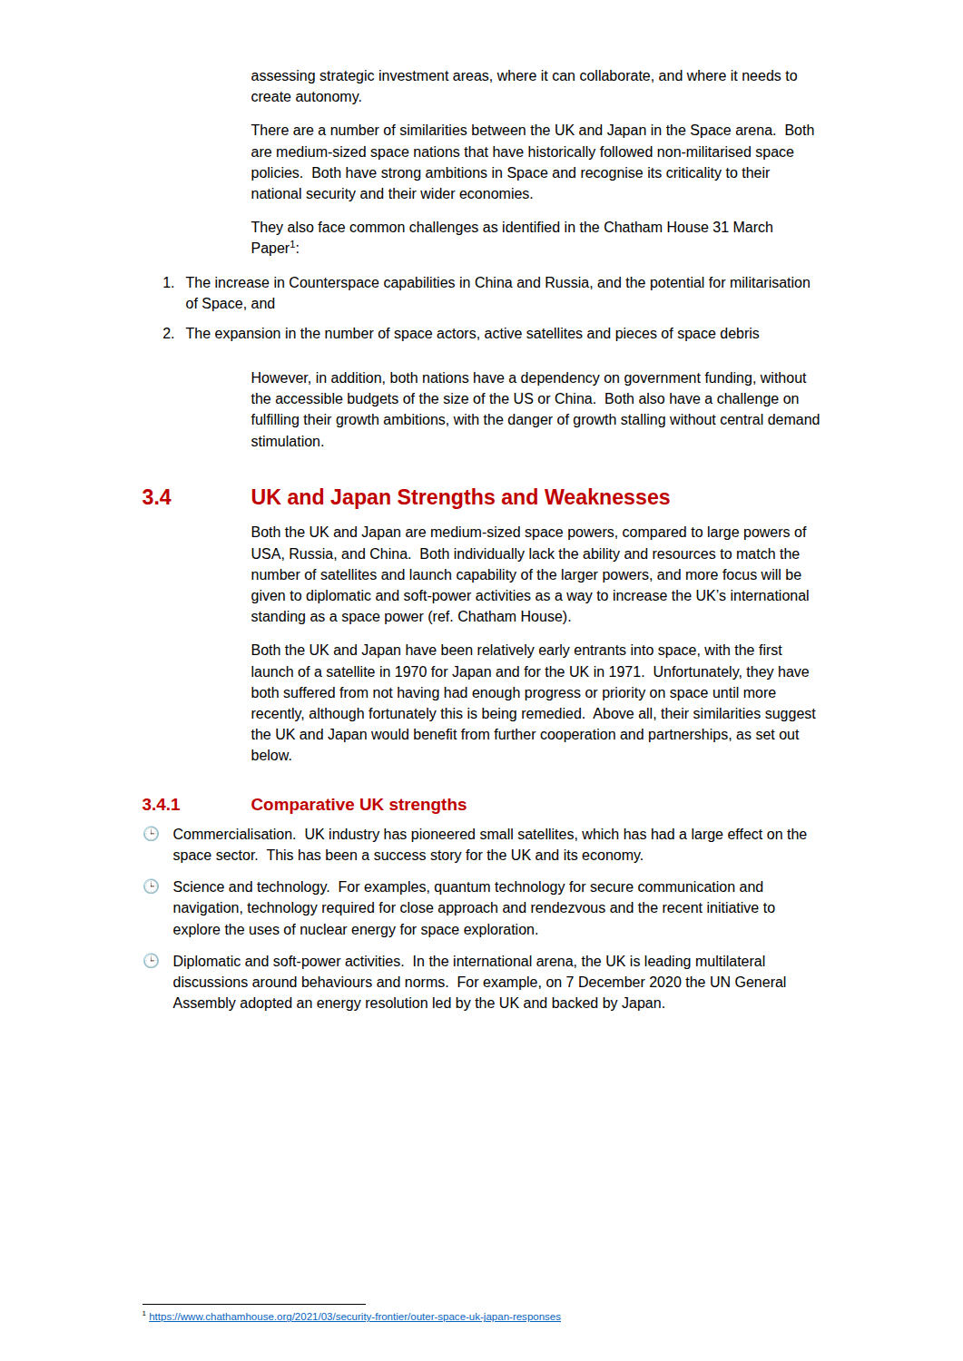assessing strategic investment areas, where it can collaborate, and where it needs to create autonomy.
There are a number of similarities between the UK and Japan in the Space arena. Both are medium-sized space nations that have historically followed non-militarised space policies. Both have strong ambitions in Space and recognise its criticality to their national security and their wider economies.
They also face common challenges as identified in the Chatham House 31 March Paper1:
The increase in Counterspace capabilities in China and Russia, and the potential for militarisation of Space, and
The expansion in the number of space actors, active satellites and pieces of space debris
However, in addition, both nations have a dependency on government funding, without the accessible budgets of the size of the US or China. Both also have a challenge on fulfilling their growth ambitions, with the danger of growth stalling without central demand stimulation.
3.4 UK and Japan Strengths and Weaknesses
Both the UK and Japan are medium-sized space powers, compared to large powers of USA, Russia, and China. Both individually lack the ability and resources to match the number of satellites and launch capability of the larger powers, and more focus will be given to diplomatic and soft-power activities as a way to increase the UK’s international standing as a space power (ref. Chatham House).
Both the UK and Japan have been relatively early entrants into space, with the first launch of a satellite in 1970 for Japan and for the UK in 1971. Unfortunately, they have both suffered from not having had enough progress or priority on space until more recently, although fortunately this is being remedied. Above all, their similarities suggest the UK and Japan would benefit from further cooperation and partnerships, as set out below.
3.4.1 Comparative UK strengths
Commercialisation. UK industry has pioneered small satellites, which has had a large effect on the space sector. This has been a success story for the UK and its economy.
Science and technology. For examples, quantum technology for secure communication and navigation, technology required for close approach and rendezvous and the recent initiative to explore the uses of nuclear energy for space exploration.
Diplomatic and soft-power activities. In the international arena, the UK is leading multilateral discussions around behaviours and norms. For example, on 7 December 2020 the UN General Assembly adopted an energy resolution led by the UK and backed by Japan.
1 https://www.chathamhouse.org/2021/03/security-frontier/outer-space-uk-japan-responses